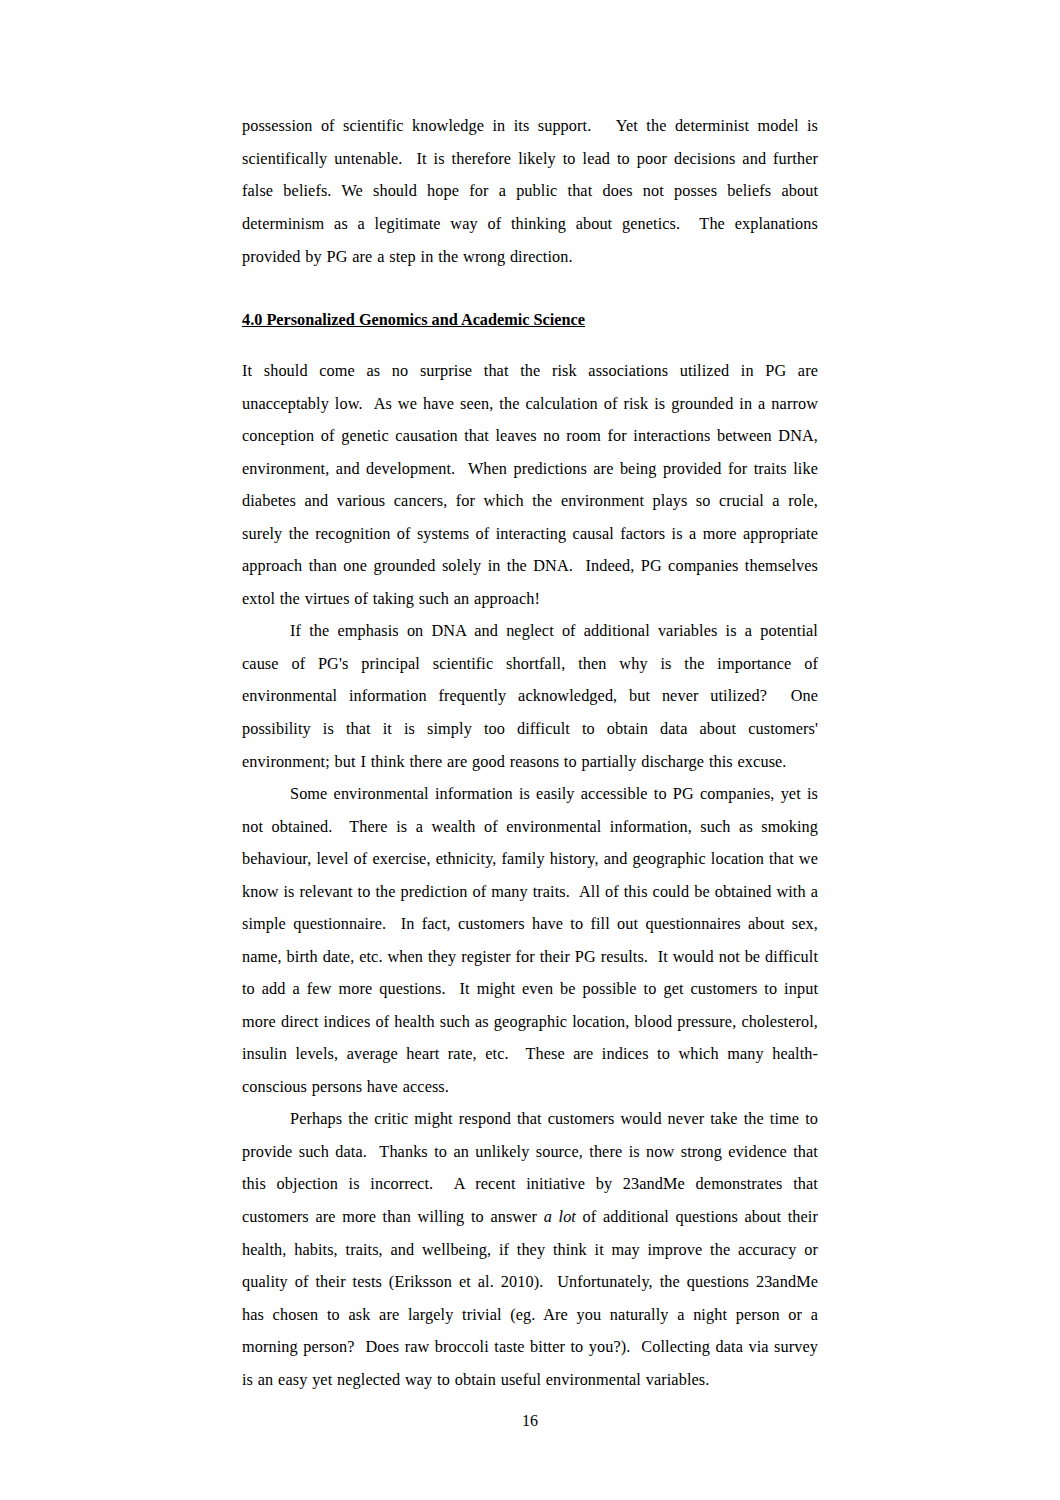possession of scientific knowledge in its support. Yet the determinist model is scientifically untenable. It is therefore likely to lead to poor decisions and further false beliefs. We should hope for a public that does not posses beliefs about determinism as a legitimate way of thinking about genetics. The explanations provided by PG are a step in the wrong direction.
4.0 Personalized Genomics and Academic Science
It should come as no surprise that the risk associations utilized in PG are unacceptably low. As we have seen, the calculation of risk is grounded in a narrow conception of genetic causation that leaves no room for interactions between DNA, environment, and development. When predictions are being provided for traits like diabetes and various cancers, for which the environment plays so crucial a role, surely the recognition of systems of interacting causal factors is a more appropriate approach than one grounded solely in the DNA. Indeed, PG companies themselves extol the virtues of taking such an approach!
If the emphasis on DNA and neglect of additional variables is a potential cause of PG's principal scientific shortfall, then why is the importance of environmental information frequently acknowledged, but never utilized? One possibility is that it is simply too difficult to obtain data about customers' environment; but I think there are good reasons to partially discharge this excuse.
Some environmental information is easily accessible to PG companies, yet is not obtained. There is a wealth of environmental information, such as smoking behaviour, level of exercise, ethnicity, family history, and geographic location that we know is relevant to the prediction of many traits. All of this could be obtained with a simple questionnaire. In fact, customers have to fill out questionnaires about sex, name, birth date, etc. when they register for their PG results. It would not be difficult to add a few more questions. It might even be possible to get customers to input more direct indices of health such as geographic location, blood pressure, cholesterol, insulin levels, average heart rate, etc. These are indices to which many health-conscious persons have access.
Perhaps the critic might respond that customers would never take the time to provide such data. Thanks to an unlikely source, there is now strong evidence that this objection is incorrect. A recent initiative by 23andMe demonstrates that customers are more than willing to answer a lot of additional questions about their health, habits, traits, and wellbeing, if they think it may improve the accuracy or quality of their tests (Eriksson et al. 2010). Unfortunately, the questions 23andMe has chosen to ask are largely trivial (eg. Are you naturally a night person or a morning person? Does raw broccoli taste bitter to you?). Collecting data via survey is an easy yet neglected way to obtain useful environmental variables.
16